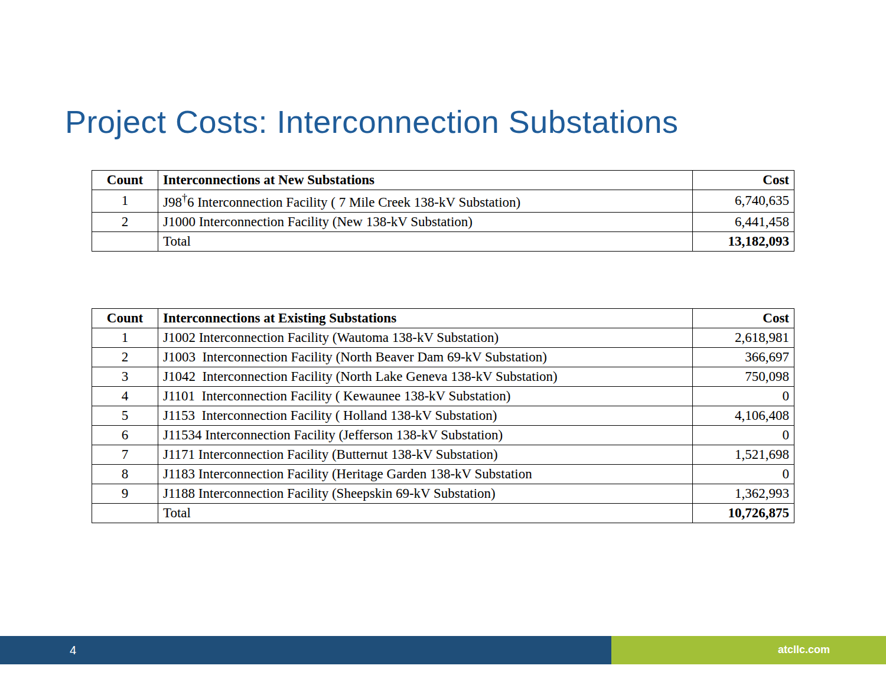Project Costs: Interconnection Substations
| Count | Interconnections at New Substations | Cost |
| 1 | J98 † 6 Interconnection Facility ( 7 Mile Creek 138-kV Substation) | 6,740,635 |
| 2 | J1000 Interconnection Facility (New 138-kV Substation) | 6,441,458 |
| | Total | 13,182,093 |
| Count | Interconnections at Existing Substations | Cost |
| 1 | J1002 Interconnection Facility (Wautoma 138-kV Substation) | 2,618,981 |
| 2 | J1003 Interconnection Facility (North Beaver Dam 69-kV Substation) | 366,697 |
| 3 | J1042 Interconnection Facility (North Lake Geneva 138-kV Substation) | 750,098 |
| 4 | J1101 Interconnection Facility ( Kewaunee 138-kV Substation) | 0 |
| 5 | J1153 Interconnection Facility ( Holland 138-kV Substation) | 4,106,408 |
| 6 | J11534 Interconnection Facility (Jefferson 138-kV Substation) | 0 |
| 7 | J1171 Interconnection Facility (Butternut 138-kV Substation) | 1,521,698 |
| 8 | J1183 Interconnection Facility (Heritage Garden 138-kV Substation | 0 |
| 9 | J1188 Interconnection Facility (Sheepskin 69-kV Substation) | 1,362,993 |
| | Total | 10,726,875 |
4
atcllc.com